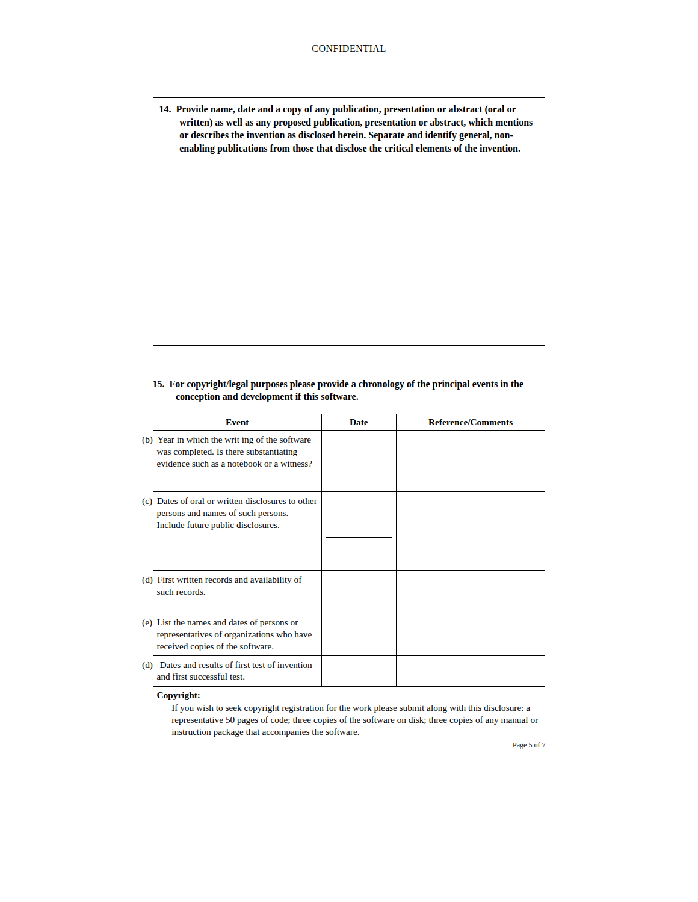CONFIDENTIAL
14. Provide name, date and a copy of any publication, presentation or abstract (oral or written) as well as any proposed publication, presentation or abstract, which mentions or describes the invention as disclosed herein. Separate and identify general, non-enabling publications from those that disclose the critical elements of the invention.
15. For copyright/legal purposes please provide a chronology of the principal events in the conception and development if this software.
| Event | Date | Reference/Comments |
| --- | --- | --- |
| (b) Year in which the writ ing of the software was completed. Is there substantiating evidence such as a notebook or a witness? | | |
| (c) Dates of oral or written disclosures to other persons and names of such persons. Include future public disclosures. | | |
| (d) First written records and availability of such records. | | |
| (e) List the names and dates of persons or representatives of organizations who have received copies of the software. | | |
| (d) Dates and results of first test of invention and first successful test. | | |
| Copyright: If you wish to seek copyright registration for the work please submit along with this disclosure: a representative 50 pages of code; three copies of the software on disk; three copies of any manual or instruction package that accompanies the software. |
Page 5 of 7